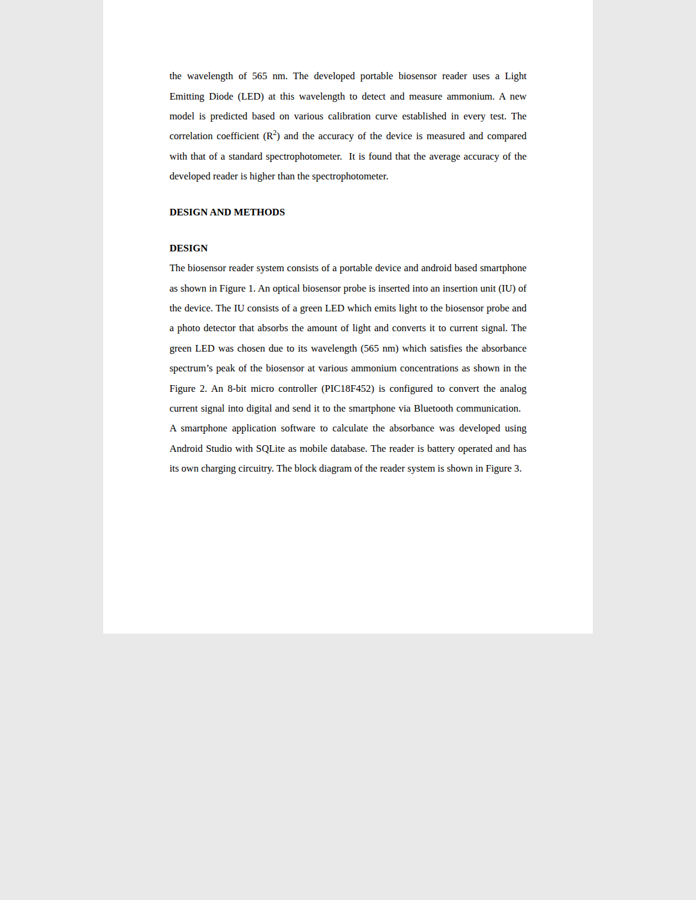the wavelength of 565 nm. The developed portable biosensor reader uses a Light Emitting Diode (LED) at this wavelength to detect and measure ammonium. A new model is predicted based on various calibration curve established in every test. The correlation coefficient (R2) and the accuracy of the device is measured and compared with that of a standard spectrophotometer. It is found that the average accuracy of the developed reader is higher than the spectrophotometer.
DESIGN AND METHODS
DESIGN
The biosensor reader system consists of a portable device and android based smartphone as shown in Figure 1. An optical biosensor probe is inserted into an insertion unit (IU) of the device. The IU consists of a green LED which emits light to the biosensor probe and a photo detector that absorbs the amount of light and converts it to current signal. The green LED was chosen due to its wavelength (565 nm) which satisfies the absorbance spectrum’s peak of the biosensor at various ammonium concentrations as shown in the Figure 2. An 8-bit micro controller (PIC18F452) is configured to convert the analog current signal into digital and send it to the smartphone via Bluetooth communication. A smartphone application software to calculate the absorbance was developed using Android Studio with SQLite as mobile database. The reader is battery operated and has its own charging circuitry. The block diagram of the reader system is shown in Figure 3.